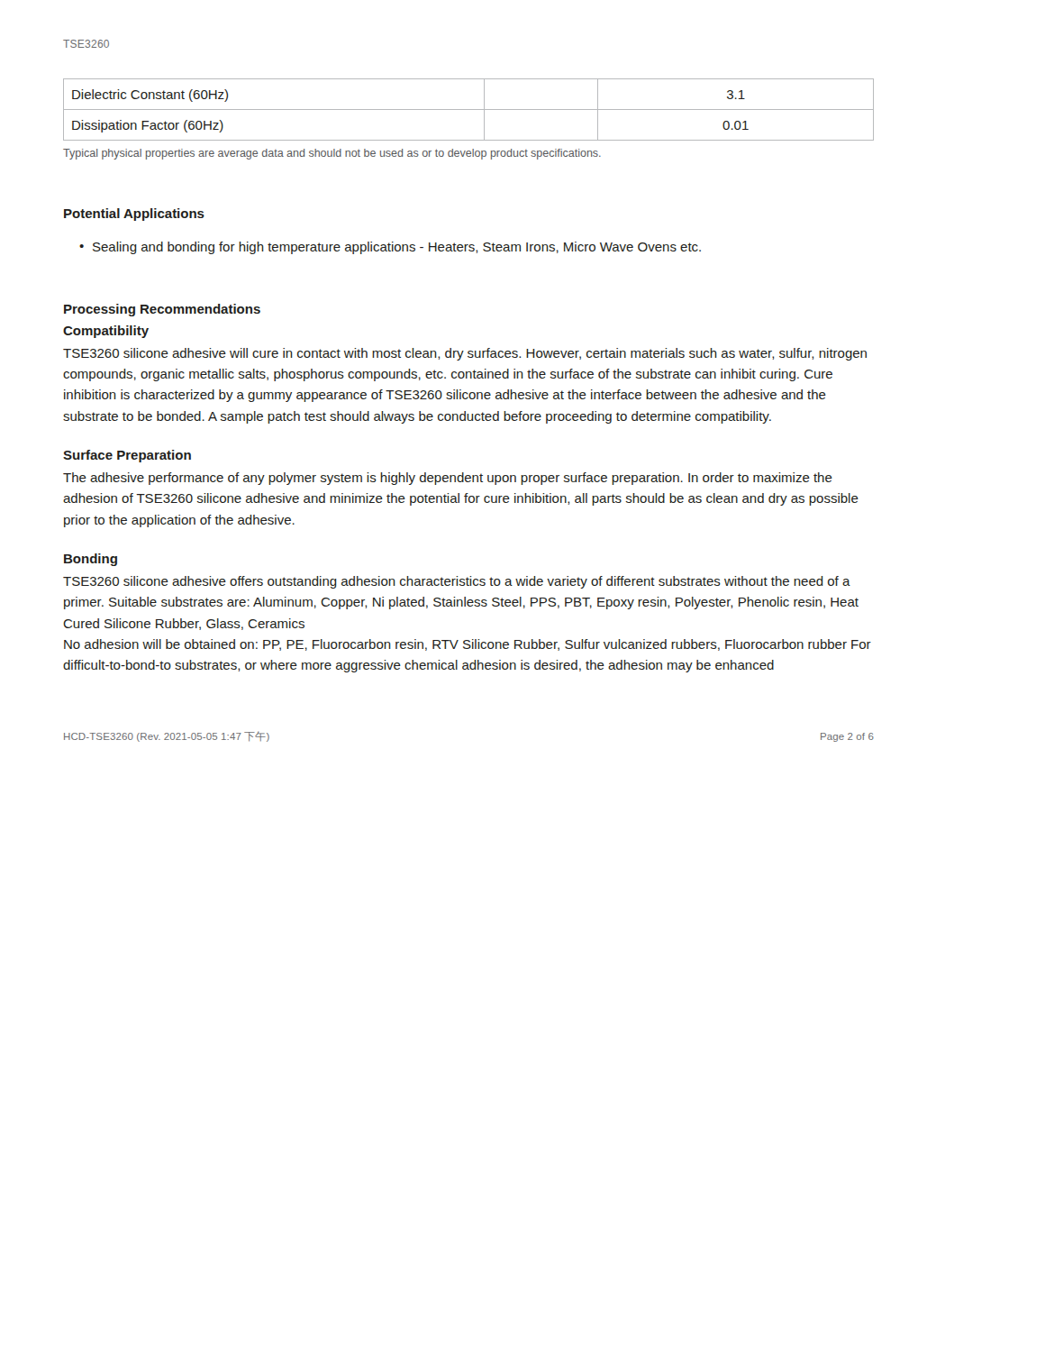TSE3260
| Dielectric Constant (60Hz) | | 3.1 |
| Dissipation Factor (60Hz) | | 0.01 |
Typical physical properties are average data and should not be used as or to develop product specifications.
Potential Applications
Sealing and bonding for high temperature applications - Heaters, Steam Irons, Micro Wave Ovens etc.
Processing Recommendations
Compatibility
TSE3260 silicone adhesive will cure in contact with most clean, dry surfaces. However, certain materials such as water, sulfur, nitrogen compounds, organic metallic salts, phosphorus compounds, etc. contained in the surface of the substrate can inhibit curing. Cure inhibition is characterized by a gummy appearance of TSE3260 silicone adhesive at the interface between the adhesive and the substrate to be bonded. A sample patch test should always be conducted before proceeding to determine compatibility.
Surface Preparation
The adhesive performance of any polymer system is highly dependent upon proper surface preparation. In order to maximize the adhesion of TSE3260 silicone adhesive and minimize the potential for cure inhibition, all parts should be as clean and dry as possible prior to the application of the adhesive.
Bonding
TSE3260 silicone adhesive offers outstanding adhesion characteristics to a wide variety of different substrates without the need of a primer. Suitable substrates are: Aluminum, Copper, Ni plated, Stainless Steel, PPS, PBT, Epoxy resin, Polyester, Phenolic resin, Heat Cured Silicone Rubber, Glass, Ceramics
No adhesion will be obtained on: PP, PE, Fluorocarbon resin, RTV Silicone Rubber, Sulfur vulcanized rubbers, Fluorocarbon rubber For difficult-to-bond-to substrates, or where more aggressive chemical adhesion is desired, the adhesion may be enhanced
HCD-TSE3260 (Rev. 2021-05-05 1:47 下午) Page 2 of 6